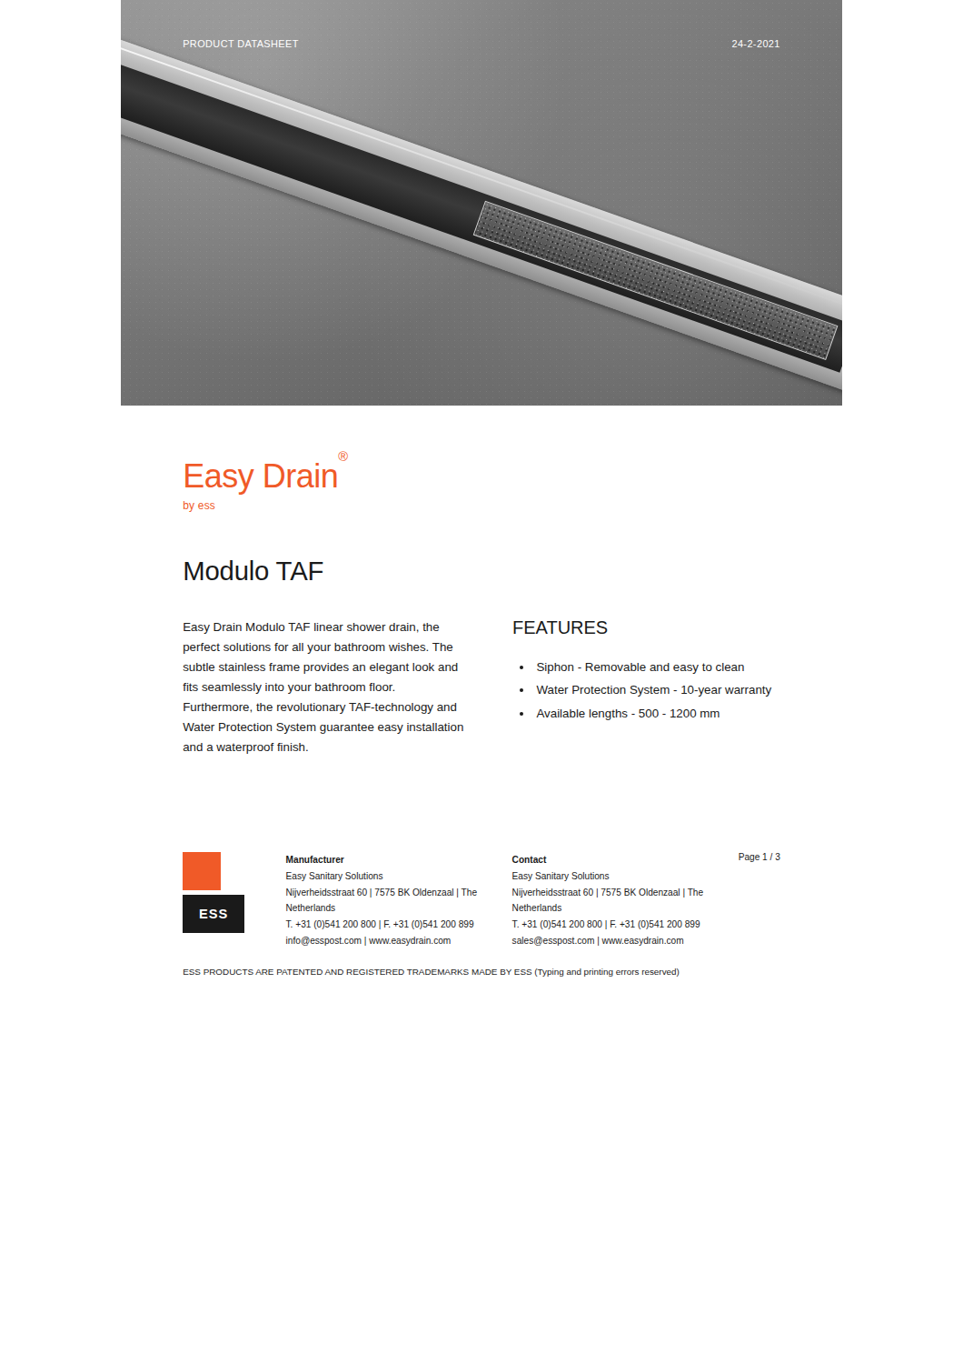PRODUCT DATASHEET 24-2-2021
Easy Drain®
by ess
Modulo TAF
Easy Drain Modulo TAF linear shower drain, the perfect solutions for all your bathroom wishes. The subtle stainless frame provides an elegant look and fits seamlessly into your bathroom floor. Furthermore, the revolutionary TAF-technology and Water Protection System guarantee easy installation and a waterproof finish.
FEATURES
Siphon - Removable and easy to clean
Water Protection System - 10-year warranty
Available lengths - 500 - 1200 mm
ESS
Manufacturer
Easy Sanitary Solutions
Nijverheidsstraat 60 | 7575 BK Oldenzaal | The Netherlands
T. +31 (0)541 200 800 | F. +31 (0)541 200 899
info@esspost.com | www.easydrain.com
Contact
Easy Sanitary Solutions
Nijverheidsstraat 60 | 7575 BK Oldenzaal | The Netherlands
T. +31 (0)541 200 800 | F. +31 (0)541 200 899
sales@esspost.com | www.easydrain.com
Page 1 / 3
ESS PRODUCTS ARE PATENTED AND REGISTERED TRADEMARKS MADE BY ESS (Typing and printing errors reserved)